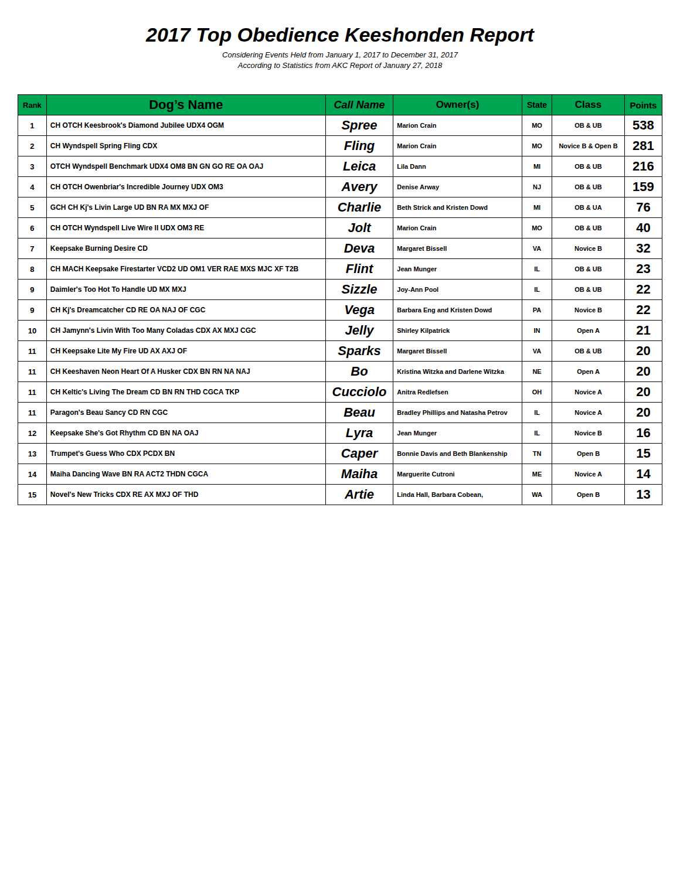2017 Top Obedience Keeshonden Report
Considering Events Held from January 1, 2017 to December 31, 2017
According to Statistics from AKC Report of January 27, 2018
| Rank | Dog’s Name | Call Name | Owner(s) | State | Class | Points |
| --- | --- | --- | --- | --- | --- | --- |
| 1 | CH OTCH Keesbrook's Diamond Jubilee UDX4 OGM | Spree | Marion Crain | MO | OB & UB | 538 |
| 2 | CH Wyndspell Spring Fling CDX | Fling | Marion Crain | MO | Novice B & Open B | 281 |
| 3 | OTCH Wyndspell Benchmark UDX4 OM8 BN GN GO RE OA OAJ | Leica | Lila Dann | MI | OB & UB | 216 |
| 4 | CH OTCH Owenbriar's Incredible Journey UDX OM3 | Avery | Denise Arway | NJ | OB & UB | 159 |
| 5 | GCH CH Kj's Livin Large UD BN RA MX MXJ OF | Charlie | Beth Strick and Kristen Dowd | MI | OB & UA | 76 |
| 6 | CH OTCH Wyndspell Live Wire II UDX OM3 RE | Jolt | Marion Crain | MO | OB & UB | 40 |
| 7 | Keepsake Burning Desire CD | Deva | Margaret Bissell | VA | Novice B | 32 |
| 8 | CH MACH Keepsake Firestarter VCD2 UD OM1 VER RAE MXS MJC XF T2B | Flint | Jean Munger | IL | OB & UB | 23 |
| 9 | Daimler's Too Hot To Handle UD MX MXJ | Sizzle | Joy-Ann Pool | IL | OB & UB | 22 |
| 9 | CH Kj's Dreamcatcher CD RE OA NAJ OF CGC | Vega | Barbara Eng and Kristen Dowd | PA | Novice B | 22 |
| 10 | CH Jamynn's Livin With Too Many Coladas CDX AX MXJ CGC | Jelly | Shirley Kilpatrick | IN | Open A | 21 |
| 11 | CH Keepsake Lite My Fire UD AX AXJ OF | Sparks | Margaret Bissell | VA | OB & UB | 20 |
| 11 | CH Keeshaven Neon Heart Of A Husker CDX BN RN NA NAJ | Bo | Kristina Witzka and Darlene Witzka | NE | Open A | 20 |
| 11 | CH Keltic's Living The Dream CD BN RN THD CGCA TKP | Cucciolo | Anitra Redlefsen | OH | Novice A | 20 |
| 11 | Paragon's Beau Sancy CD RN CGC | Beau | Bradley Phillips and Natasha Petrov | IL | Novice A | 20 |
| 12 | Keepsake She's Got Rhythm CD BN NA OAJ | Lyra | Jean Munger | IL | Novice B | 16 |
| 13 | Trumpet's Guess Who CDX PCDX BN | Caper | Bonnie Davis and Beth Blankenship | TN | Open B | 15 |
| 14 | Maiha Dancing Wave BN RA ACT2 THDN CGCA | Maiha | Marguerite Cutroni | ME | Novice A | 14 |
| 15 | Novel's New Tricks CDX RE AX MXJ OF THD | Artie | Linda Hall, Barbara Cobean, | WA | Open B | 13 |